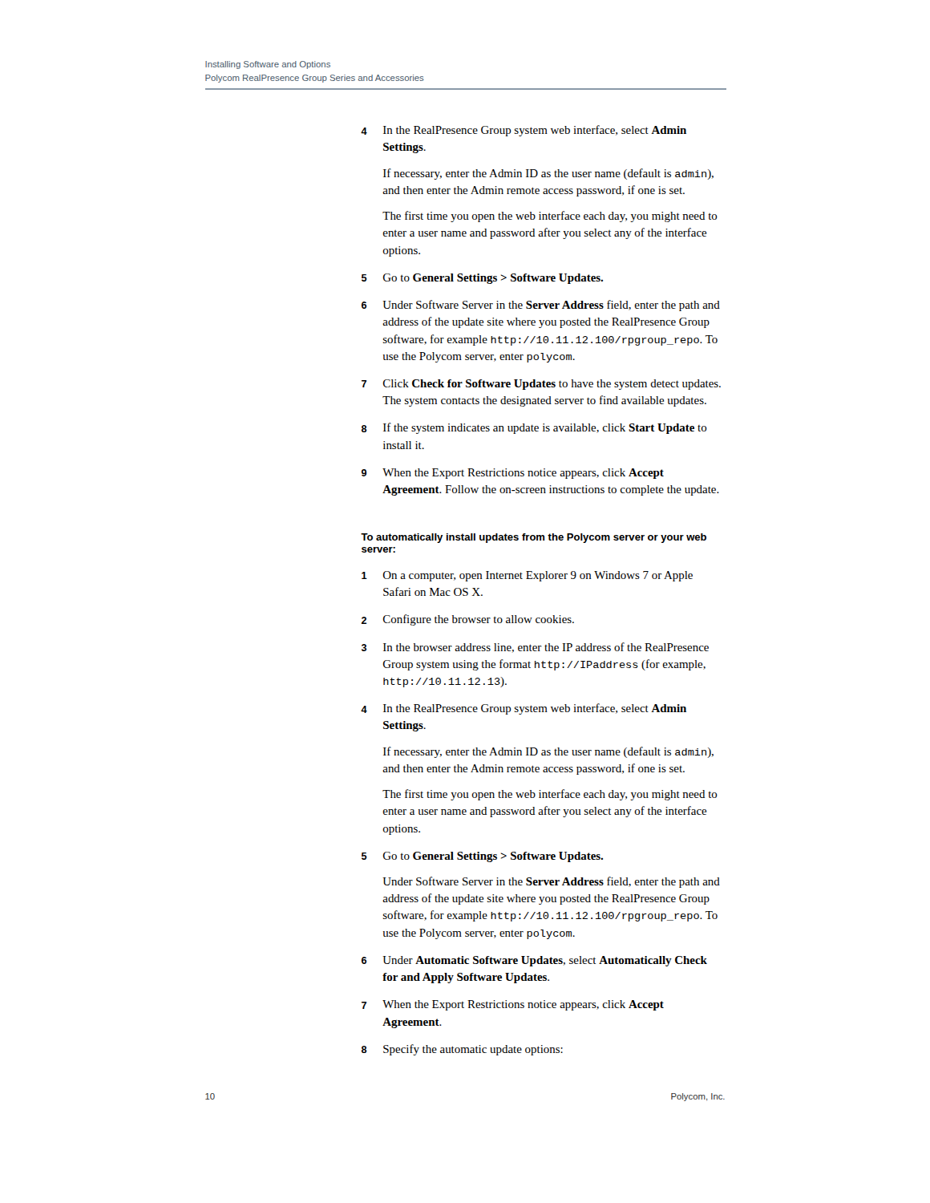Installing Software and Options
Polycom RealPresence Group Series and Accessories
4
In the RealPresence Group system web interface, select Admin Settings.
If necessary, enter the Admin ID as the user name (default is admin), and then enter the Admin remote access password, if one is set.
The first time you open the web interface each day, you might need to enter a user name and password after you select any of the interface options.
5
Go to General Settings > Software Updates.
6
Under Software Server in the Server Address field, enter the path and address of the update site where you posted the RealPresence Group software, for example http://10.11.12.100/rpgroup_repo. To use the Polycom server, enter polycom.
7
Click Check for Software Updates to have the system detect updates. The system contacts the designated server to find available updates.
8
If the system indicates an update is available, click Start Update to install it.
9
When the Export Restrictions notice appears, click Accept Agreement. Follow the on-screen instructions to complete the update.
To automatically install updates from the Polycom server or your web server:
1
On a computer, open Internet Explorer 9 on Windows 7 or Apple Safari on Mac OS X.
2
Configure the browser to allow cookies.
3
In the browser address line, enter the IP address of the RealPresence Group system using the format http://IPaddress (for example, http://10.11.12.13).
4
In the RealPresence Group system web interface, select Admin Settings.
If necessary, enter the Admin ID as the user name (default is admin), and then enter the Admin remote access password, if one is set.
The first time you open the web interface each day, you might need to enter a user name and password after you select any of the interface options.
5
Go to General Settings > Software Updates.
Under Software Server in the Server Address field, enter the path and address of the update site where you posted the RealPresence Group software, for example http://10.11.12.100/rpgroup_repo. To use the Polycom server, enter polycom.
6
Under Automatic Software Updates, select Automatically Check for and Apply Software Updates.
7
When the Export Restrictions notice appears, click Accept Agreement.
8
Specify the automatic update options:
10
Polycom, Inc.